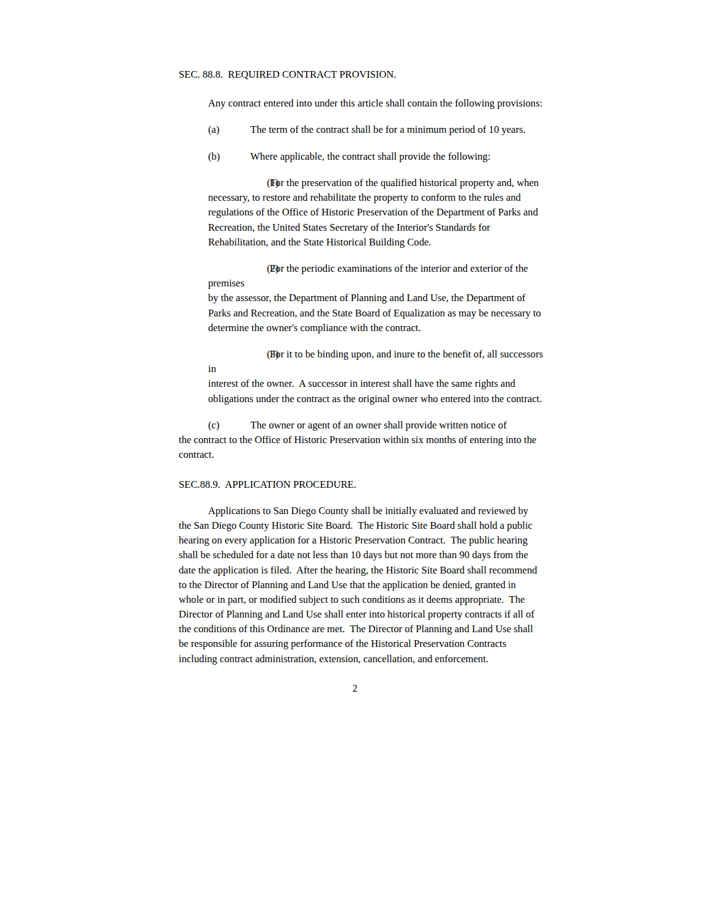SEC. 88.8. REQUIRED CONTRACT PROVISION.
Any contract entered into under this article shall contain the following provisions:
(a) The term of the contract shall be for a minimum period of 10 years.
(b) Where applicable, the contract shall provide the following:
(1) For the preservation of the qualified historical property and, when
necessary, to restore and rehabilitate the property to conform to the rules and regulations of the Office of Historic Preservation of the Department of Parks and Recreation, the United States Secretary of the Interior's Standards for Rehabilitation, and the State Historical Building Code.
(2) For the periodic examinations of the interior and exterior of the premises
by the assessor, the Department of Planning and Land Use, the Department of Parks and Recreation, and the State Board of Equalization as may be necessary to determine the owner's compliance with the contract.
(3) For it to be binding upon, and inure to the benefit of, all successors in
interest of the owner. A successor in interest shall have the same rights and obligations under the contract as the original owner who entered into the contract.
(c) The owner or agent of an owner shall provide written notice of
the contract to the Office of Historic Preservation within six months of entering into the contract.
SEC.88.9. APPLICATION PROCEDURE.
Applications to San Diego County shall be initially evaluated and reviewed by the San Diego County Historic Site Board. The Historic Site Board shall hold a public hearing on every application for a Historic Preservation Contract. The public hearing shall be scheduled for a date not less than 10 days but not more than 90 days from the date the application is filed. After the hearing, the Historic Site Board shall recommend to the Director of Planning and Land Use that the application be denied, granted in whole or in part, or modified subject to such conditions as it deems appropriate. The Director of Planning and Land Use shall enter into historical property contracts if all of the conditions of this Ordinance are met. The Director of Planning and Land Use shall be responsible for assuring performance of the Historical Preservation Contracts including contract administration, extension, cancellation, and enforcement.
2